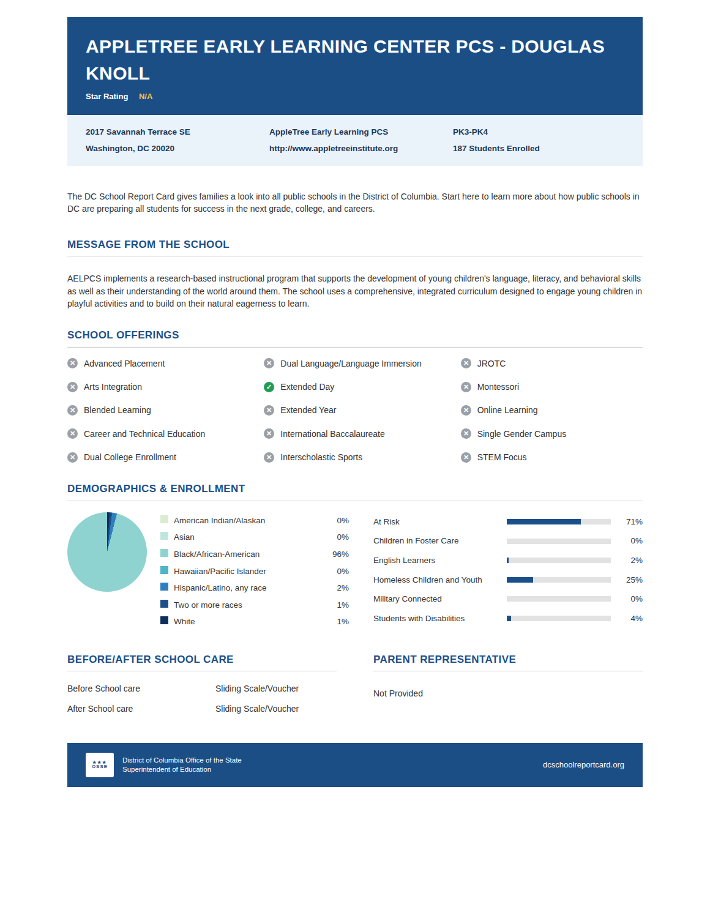AppleTree Early Learning Center PCS - Douglas Knoll
Star Rating N/A
2017 Savannah Terrace SE
Washington, DC 20020
AppleTree Early Learning PCS
http://www.appletreeinstitute.org
PK3-PK4
187 Students Enrolled
The DC School Report Card gives families a look into all public schools in the District of Columbia. Start here to learn more about how public schools in DC are preparing all students for success in the next grade, college, and careers.
Message from the School
AELPCS implements a research-based instructional program that supports the development of young children's language, literacy, and behavioral skills as well as their understanding of the world around them. The school uses a comprehensive, integrated curriculum designed to engage young children in playful activities and to build on their natural eagerness to learn.
School Offerings
✕Advanced Placement
✕Dual Language/Language Immersion
✕JROTC
✕Arts Integration
✓Extended Day
✕Montessori
✕Blended Learning
✕Extended Year
✕Online Learning
✕Career and Technical Education
✕International Baccalaureate
✕Single Gender Campus
✕Dual College Enrollment
✕Interscholastic Sports
✕STEM Focus
Demographics & Enrollment
| | American Indian/Alaskan | 0% |
| | Asian | 0% |
| | Black/African-American | 96% |
| | Hawaiian/Pacific Islander | 0% |
| | Hispanic/Latino, any race | 2% |
| | Two or more races | 1% |
| | White | 1% |
| At Risk | | 71% |
| Children in Foster Care | | 0% |
| English Learners | | 2% |
| Homeless Children and Youth | | 25% |
| Military Connected | | 0% |
| Students with Disabilities | | 4% |
Before/After School Care
| Before School care | Sliding Scale/Voucher |
| After School care | Sliding Scale/Voucher |
Parent Representative
Not Provided
★★★ OSSE
District of Columbia Office of the State
Superintendent of Education
dcschoolreportcard.org